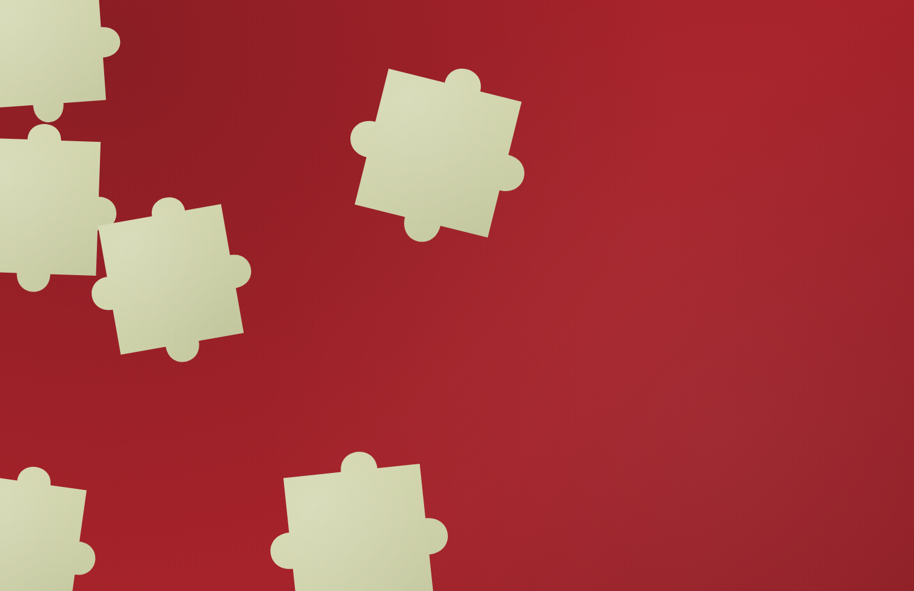Jigsaw puzzle pieces on a red surface